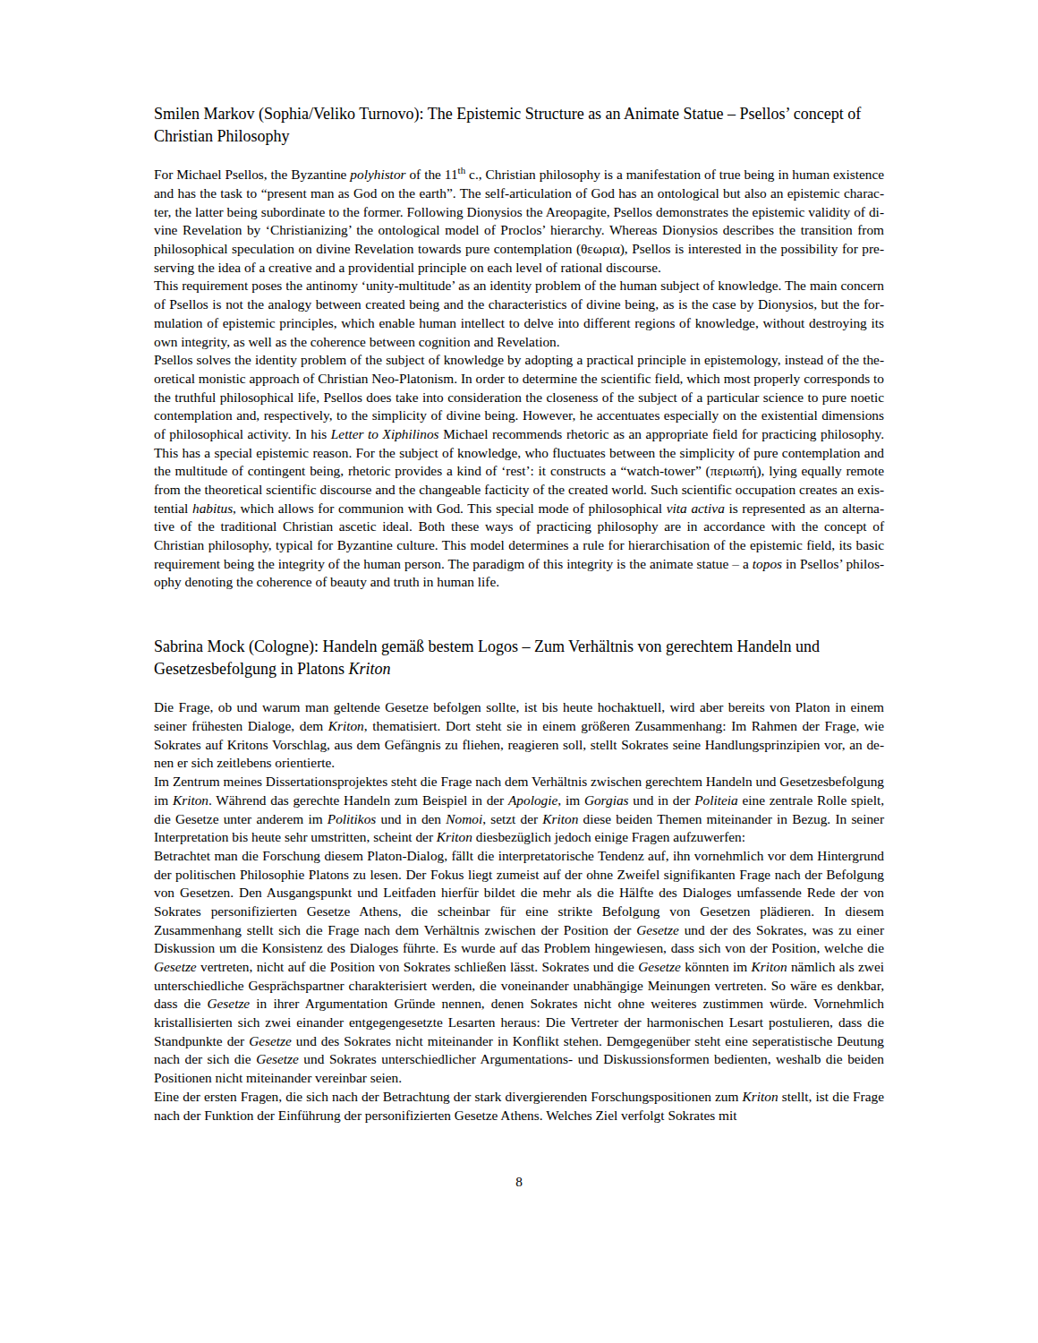Smilen Markov (Sophia/Veliko Turnovo): The Epistemic Structure as an Animate Statue – Psellos’ concept of Christian Philosophy
For Michael Psellos, the Byzantine polyhistor of the 11th c., Christian philosophy is a manifestation of true being in human existence and has the task to “present man as God on the earth”. The self-articulation of God has an ontological but also an epistemic character, the latter being subordinate to the former. Following Dionysios the Areopagite, Psellos demonstrates the epistemic validity of divine Revelation by ‘Christianizing’ the ontological model of Proclos’ hierarchy. Whereas Dionysios describes the transition from philosophical speculation on divine Revelation towards pure contemplation (θεωρια), Psellos is interested in the possibility for preserving the idea of a creative and a providential principle on each level of rational discourse.
This requirement poses the antinomy ‘unity-multitude’ as an identity problem of the human subject of knowledge. The main concern of Psellos is not the analogy between created being and the characteristics of divine being, as is the case by Dionysios, but the formulation of epistemic principles, which enable human intellect to delve into different regions of knowledge, without destroying its own integrity, as well as the coherence between cognition and Revelation.
Psellos solves the identity problem of the subject of knowledge by adopting a practical principle in epistemology, instead of the theoretical monistic approach of Christian Neo-Platonism. In order to determine the scientific field, which most properly corresponds to the truthful philosophical life, Psellos does take into consideration the closeness of the subject of a particular science to pure noetic contemplation and, respectively, to the simplicity of divine being. However, he accentuates especially on the existential dimensions of philosophical activity. In his Letter to Xiphilinos Michael recommends rhetoric as an appropriate field for practicing philosophy. This has a special epistemic reason. For the subject of knowledge, who fluctuates between the simplicity of pure contemplation and the multitude of contingent being, rhetoric provides a kind of ‘rest’: it constructs a “watch-tower” (περιωπή), lying equally remote from the theoretical scientific discourse and the changeable facticity of the created world. Such scientific occupation creates an existential habitus, which allows for communion with God. This special mode of philosophical vita activa is represented as an alternative of the traditional Christian ascetic ideal. Both these ways of practicing philosophy are in accordance with the concept of Christian philosophy, typical for Byzantine culture. This model determines a rule for hierarchisation of the epistemic field, its basic requirement being the integrity of the human person. The paradigm of this integrity is the animate statue – a topos in Psellos’ philosophy denoting the coherence of beauty and truth in human life.
Sabrina Mock (Cologne): Handeln gemäß bestem Logos – Zum Verhältnis von gerechtem Handeln und Gesetzesbefolgung in Platons Kriton
Die Frage, ob und warum man geltende Gesetze befolgen sollte, ist bis heute hochaktuell, wird aber bereits von Platon in einem seiner frühesten Dialoge, dem Kriton, thematisiert. Dort steht sie in einem größeren Zusammenhang: Im Rahmen der Frage, wie Sokrates auf Kritons Vorschlag, aus dem Gefängnis zu fliehen, reagieren soll, stellt Sokrates seine Handlungsprinzipien vor, an denen er sich zeitlebens orientierte.
Im Zentrum meines Dissertationsprojektes steht die Frage nach dem Verhältnis zwischen gerechtem Handeln und Gesetzesbefolgung im Kriton. Während das gerechte Handeln zum Beispiel in der Apologie, im Gorgias und in der Politeia eine zentrale Rolle spielt, die Gesetze unter anderem im Politikos und in den Nomoi, setzt der Kriton diese beiden Themen miteinander in Bezug. In seiner Interpretation bis heute sehr umstritten, scheint der Kriton diesbezüglich jedoch einige Fragen aufzuwerfen:
Betrachtet man die Forschung diesem Platon-Dialog, fällt die interpretatorische Tendenz auf, ihn vornehmlich vor dem Hintergrund der politischen Philosophie Platons zu lesen. Der Fokus liegt zumeist auf der ohne Zweifel signifikanten Frage nach der Befolgung von Gesetzen. Den Ausgangspunkt und Leitfaden hierfür bildet die mehr als die Hälfte des Dialoges umfassende Rede der von Sokrates personifizierten Gesetze Athens, die scheinbar für eine strikte Befolgung von Gesetzen plädieren. In diesem Zusammenhang stellt sich die Frage nach dem Verhältnis zwischen der Position der Gesetze und der des Sokrates, was zu einer Diskussion um die Konsistenz des Dialoges führte. Es wurde auf das Problem hingewiesen, dass sich von der Position, welche die Gesetze vertreten, nicht auf die Position von Sokrates schließen lässt. Sokrates und die Gesetze könnten im Kriton nämlich als zwei unterschiedliche Gesprächspartner charakterisiert werden, die voneinander unabhängige Meinungen vertreten. So wäre es denkbar, dass die Gesetze in ihrer Argumentation Gründe nennen, denen Sokrates nicht ohne weiteres zustimmen würde. Vornehmlich kristallisierten sich zwei einander entgegengesetzte Lesarten heraus: Die Vertreter der harmonischen Lesart postulieren, dass die Standpunkte der Gesetze und des Sokrates nicht miteinander in Konflikt stehen. Demgegenüber steht eine seperatistische Deutung nach der sich die Gesetze und Sokrates unterschiedlicher Argumentations- und Diskussionsformen bedienten, weshalb die beiden Positionen nicht miteinander vereinbar seien.
Eine der ersten Fragen, die sich nach der Betrachtung der stark divergierenden Forschungspositionen zum Kriton stellt, ist die Frage nach der Funktion der Einführung der personifizierten Gesetze Athens. Welches Ziel verfolgt Sokrates mit
8